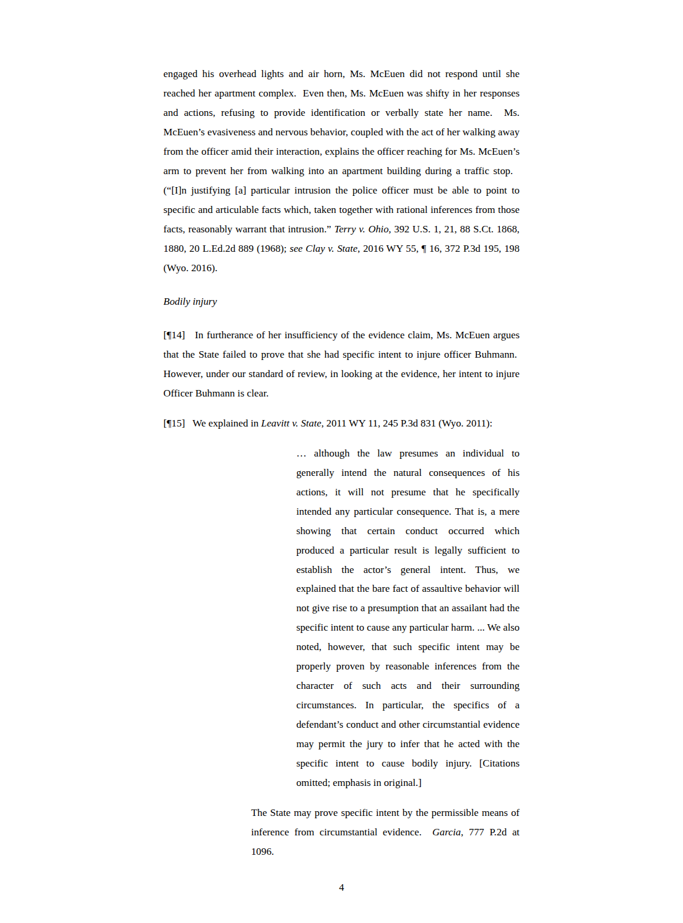engaged his overhead lights and air horn, Ms. McEuen did not respond until she reached her apartment complex. Even then, Ms. McEuen was shifty in her responses and actions, refusing to provide identification or verbally state her name. Ms. McEuen’s evasiveness and nervous behavior, coupled with the act of her walking away from the officer amid their interaction, explains the officer reaching for Ms. McEuen’s arm to prevent her from walking into an apartment building during a traffic stop. (“[I]n justifying [a] particular intrusion the police officer must be able to point to specific and articulable facts which, taken together with rational inferences from those facts, reasonably warrant that intrusion.” Terry v. Ohio, 392 U.S. 1, 21, 88 S.Ct. 1868, 1880, 20 L.Ed.2d 889 (1968); see Clay v. State, 2016 WY 55, ¶ 16, 372 P.3d 195, 198 (Wyo. 2016).
Bodily injury
[¶14] In furtherance of her insufficiency of the evidence claim, Ms. McEuen argues that the State failed to prove that she had specific intent to injure officer Buhmann. However, under our standard of review, in looking at the evidence, her intent to injure Officer Buhmann is clear.
[¶15] We explained in Leavitt v. State, 2011 WY 11, 245 P.3d 831 (Wyo. 2011):
… although the law presumes an individual to generally intend the natural consequences of his actions, it will not presume that he specifically intended any particular consequence. That is, a mere showing that certain conduct occurred which produced a particular result is legally sufficient to establish the actor’s general intent. Thus, we explained that the bare fact of assaultive behavior will not give rise to a presumption that an assailant had the specific intent to cause any particular harm. ... We also noted, however, that such specific intent may be properly proven by reasonable inferences from the character of such acts and their surrounding circumstances. In particular, the specifics of a defendant’s conduct and other circumstantial evidence may permit the jury to infer that he acted with the specific intent to cause bodily injury. [Citations omitted; emphasis in original.]
The State may prove specific intent by the permissible means of inference from circumstantial evidence. Garcia, 777 P.2d at 1096.
4